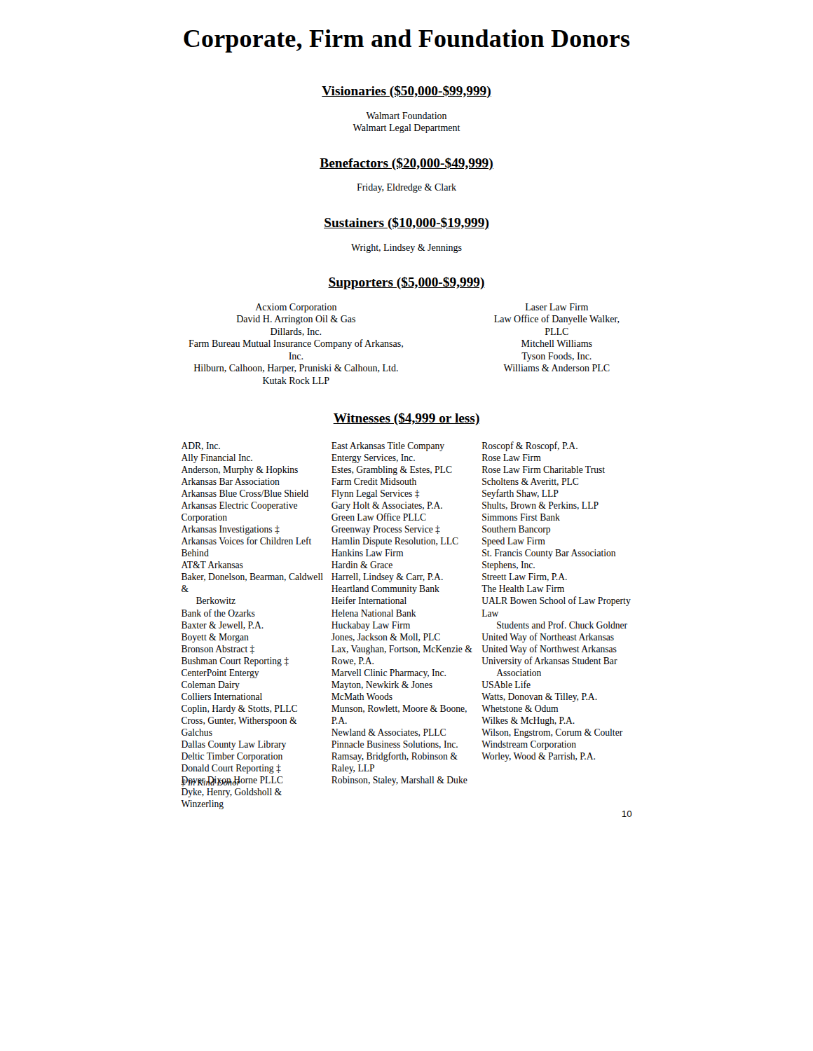Corporate, Firm and Foundation Donors
Visionaries ($50,000-$99,999)
Walmart Foundation
Walmart Legal Department
Benefactors ($20,000-$49,999)
Friday, Eldredge & Clark
Sustainers ($10,000-$19,999)
Wright, Lindsey & Jennings
Supporters ($5,000-$9,999)
Acxiom Corporation
David H. Arrington Oil & Gas
Dillards, Inc.
Farm Bureau Mutual Insurance Company of Arkansas, Inc.
Hilburn, Calhoon, Harper, Pruniski & Calhoun, Ltd.
Kutak Rock LLP
Laser Law Firm
Law Office of Danyelle Walker, PLLC
Mitchell Williams
Tyson Foods, Inc.
Williams & Anderson PLC
Witnesses ($4,999 or less)
ADR, Inc.
Ally Financial Inc.
Anderson, Murphy & Hopkins
Arkansas Bar Association
Arkansas Blue Cross/Blue Shield
Arkansas Electric Cooperative Corporation
Arkansas Investigations ‡
Arkansas Voices for Children Left Behind
AT&T Arkansas
Baker, Donelson, Bearman, Caldwell &
Berkowitz
Bank of the Ozarks
Baxter & Jewell, P.A.
Boyett & Morgan
Bronson Abstract ‡
Bushman Court Reporting ‡
CenterPoint Entergy
Coleman Dairy
Colliers International
Coplin, Hardy & Stotts, PLLC
Cross, Gunter, Witherspoon & Galchus
Dallas County Law Library
Deltic Timber Corporation
Donald Court Reporting ‡
Dover Dixon Horne PLLC
Dyke, Henry, Goldsholl & Winzerling
East Arkansas Title Company
Entergy Services, Inc.
Estes, Grambling & Estes, PLC
Farm Credit Midsouth
Flynn Legal Services ‡
Gary Holt & Associates, P.A.
Green Law Office PLLC
Greenway Process Service ‡
Hamlin Dispute Resolution, LLC
Hankins Law Firm
Hardin & Grace
Harrell, Lindsey & Carr, P.A.
Heartland Community Bank
Heifer International
Helena National Bank
Huckabay Law Firm
Jones, Jackson & Moll, PLC
Lax, Vaughan, Fortson, McKenzie & Rowe, P.A.
Marvell Clinic Pharmacy, Inc.
Mayton, Newkirk & Jones
McMath Woods
Munson, Rowlett, Moore & Boone, P.A.
Newland & Associates, PLLC
Pinnacle Business Solutions, Inc.
Ramsay, Bridgforth, Robinson & Raley, LLP
Robinson, Staley, Marshall & Duke
Roscopf & Roscopf, P.A.
Rose Law Firm
Rose Law Firm Charitable Trust
Scholtens & Averitt, PLC
Seyfarth Shaw, LLP
Shults, Brown & Perkins, LLP
Simmons First Bank
Southern Bancorp
Speed Law Firm
St. Francis County Bar Association
Stephens, Inc.
Streett Law Firm, P.A.
The Health Law Firm
UALR Bowen School of Law Property Law
Students and Prof. Chuck Goldner
United Way of Northeast Arkansas
United Way of Northwest Arkansas
University of Arkansas Student Bar
Association
USAble Life
Watts, Donovan & Tilley, P.A.
Whetstone & Odum
Wilkes & McHugh, P.A.
Wilson, Engstrom, Corum & Coulter
Windstream Corporation
Worley, Wood & Parrish, P.A.
‡ In Kind Donor
10